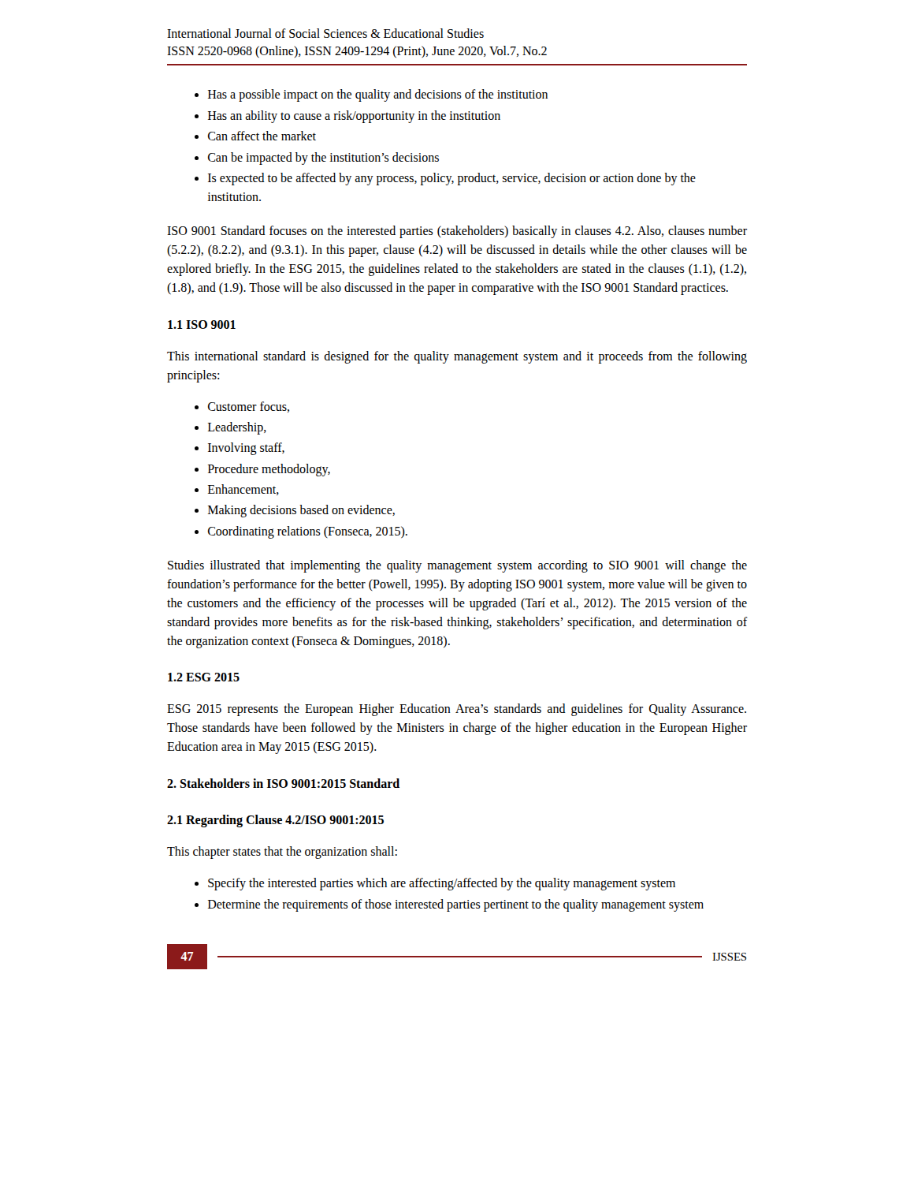International Journal of Social Sciences & Educational Studies
ISSN 2520-0968 (Online), ISSN 2409-1294 (Print), June 2020, Vol.7, No.2
Has a possible impact on the quality and decisions of the institution
Has an ability to cause a risk/opportunity in the institution
Can affect the market
Can be impacted by the institution’s decisions
Is expected to be affected by any process, policy, product, service, decision or action done by the institution.
ISO 9001 Standard focuses on the interested parties (stakeholders) basically in clauses 4.2. Also, clauses number (5.2.2), (8.2.2), and (9.3.1). In this paper, clause (4.2) will be discussed in details while the other clauses will be explored briefly. In the ESG 2015, the guidelines related to the stakeholders are stated in the clauses (1.1), (1.2), (1.8), and (1.9). Those will be also discussed in the paper in comparative with the ISO 9001 Standard practices.
1.1 ISO 9001
This international standard is designed for the quality management system and it proceeds from the following principles:
Customer focus,
Leadership,
Involving staff,
Procedure methodology,
Enhancement,
Making decisions based on evidence,
Coordinating relations (Fonseca, 2015).
Studies illustrated that implementing the quality management system according to SIO 9001 will change the foundation’s performance for the better (Powell, 1995). By adopting ISO 9001 system, more value will be given to the customers and the efficiency of the processes will be upgraded (Tarí et al., 2012). The 2015 version of the standard provides more benefits as for the risk-based thinking, stakeholders’ specification, and determination of the organization context (Fonseca & Domingues, 2018).
1.2 ESG 2015
ESG 2015 represents the European Higher Education Area’s standards and guidelines for Quality Assurance. Those standards have been followed by the Ministers in charge of the higher education in the European Higher Education area in May 2015 (ESG 2015).
2. Stakeholders in ISO 9001:2015 Standard
2.1 Regarding Clause 4.2/ISO 9001:2015
This chapter states that the organization shall:
Specify the interested parties which are affecting/affected by the quality management system
Determine the requirements of those interested parties pertinent to the quality management system
47 IJSSES